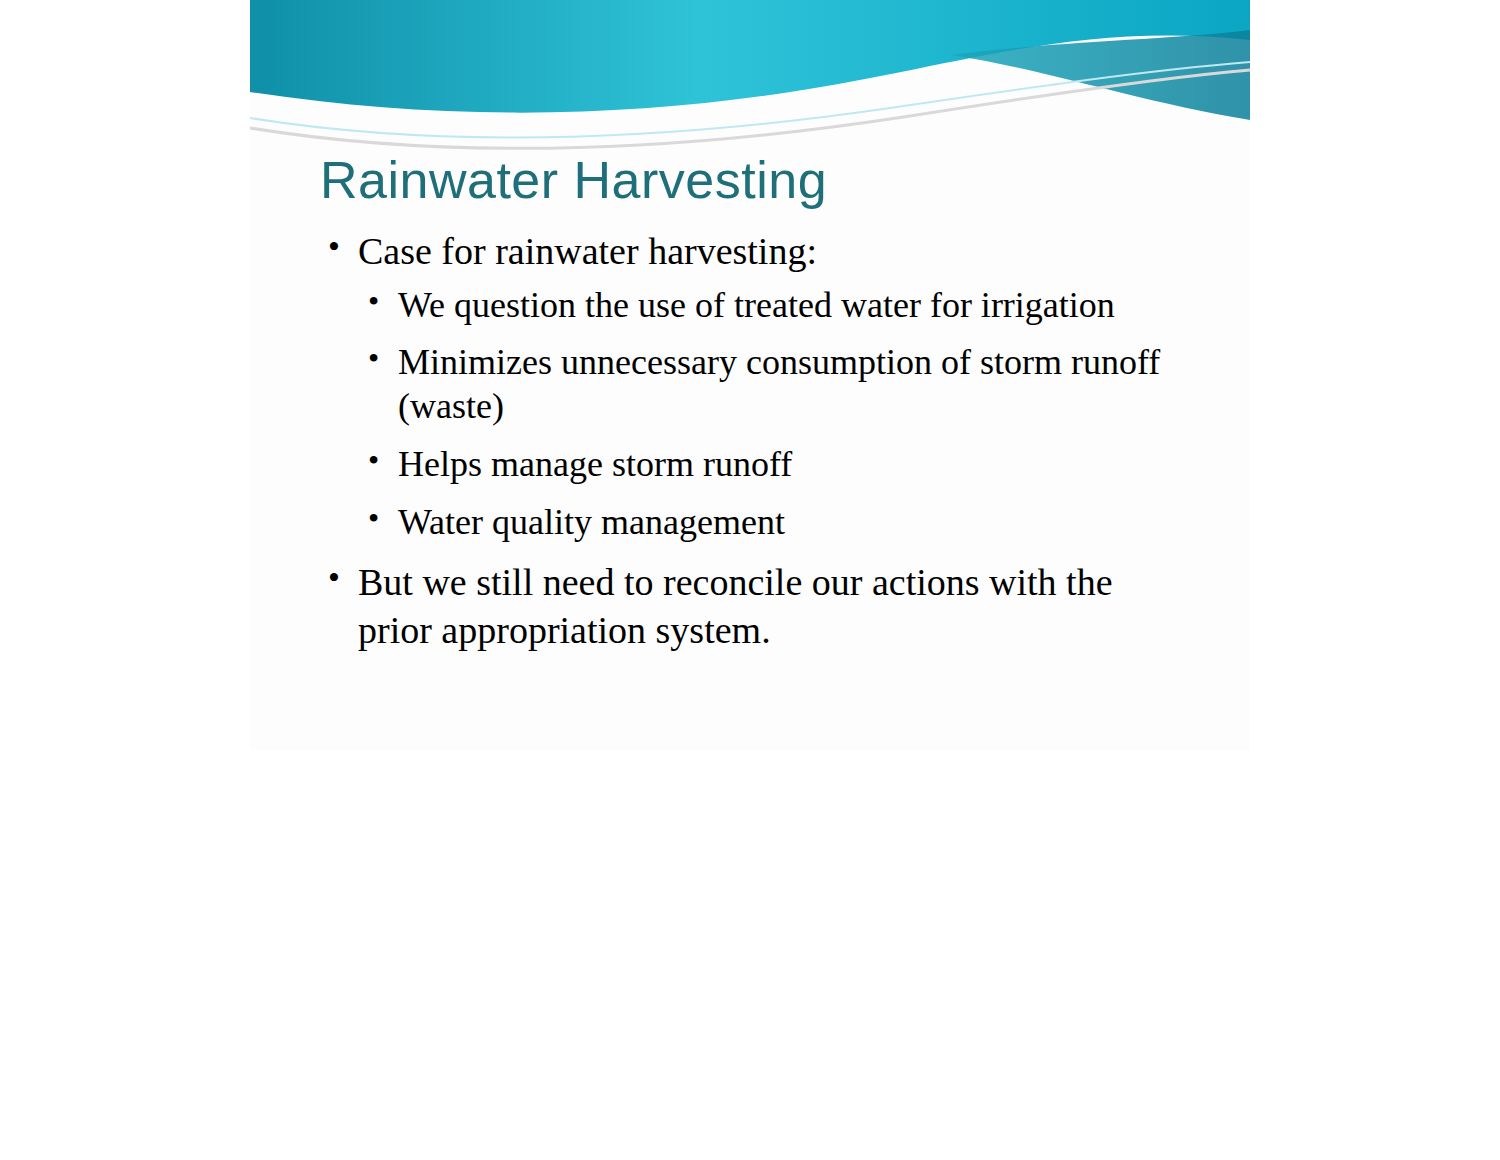Rainwater Harvesting
Case for rainwater harvesting:
We question the use of treated water for irrigation
Minimizes unnecessary consumption of storm runoff (waste)
Helps manage storm runoff
Water quality management
But we still need to reconcile our actions with the prior appropriation system.